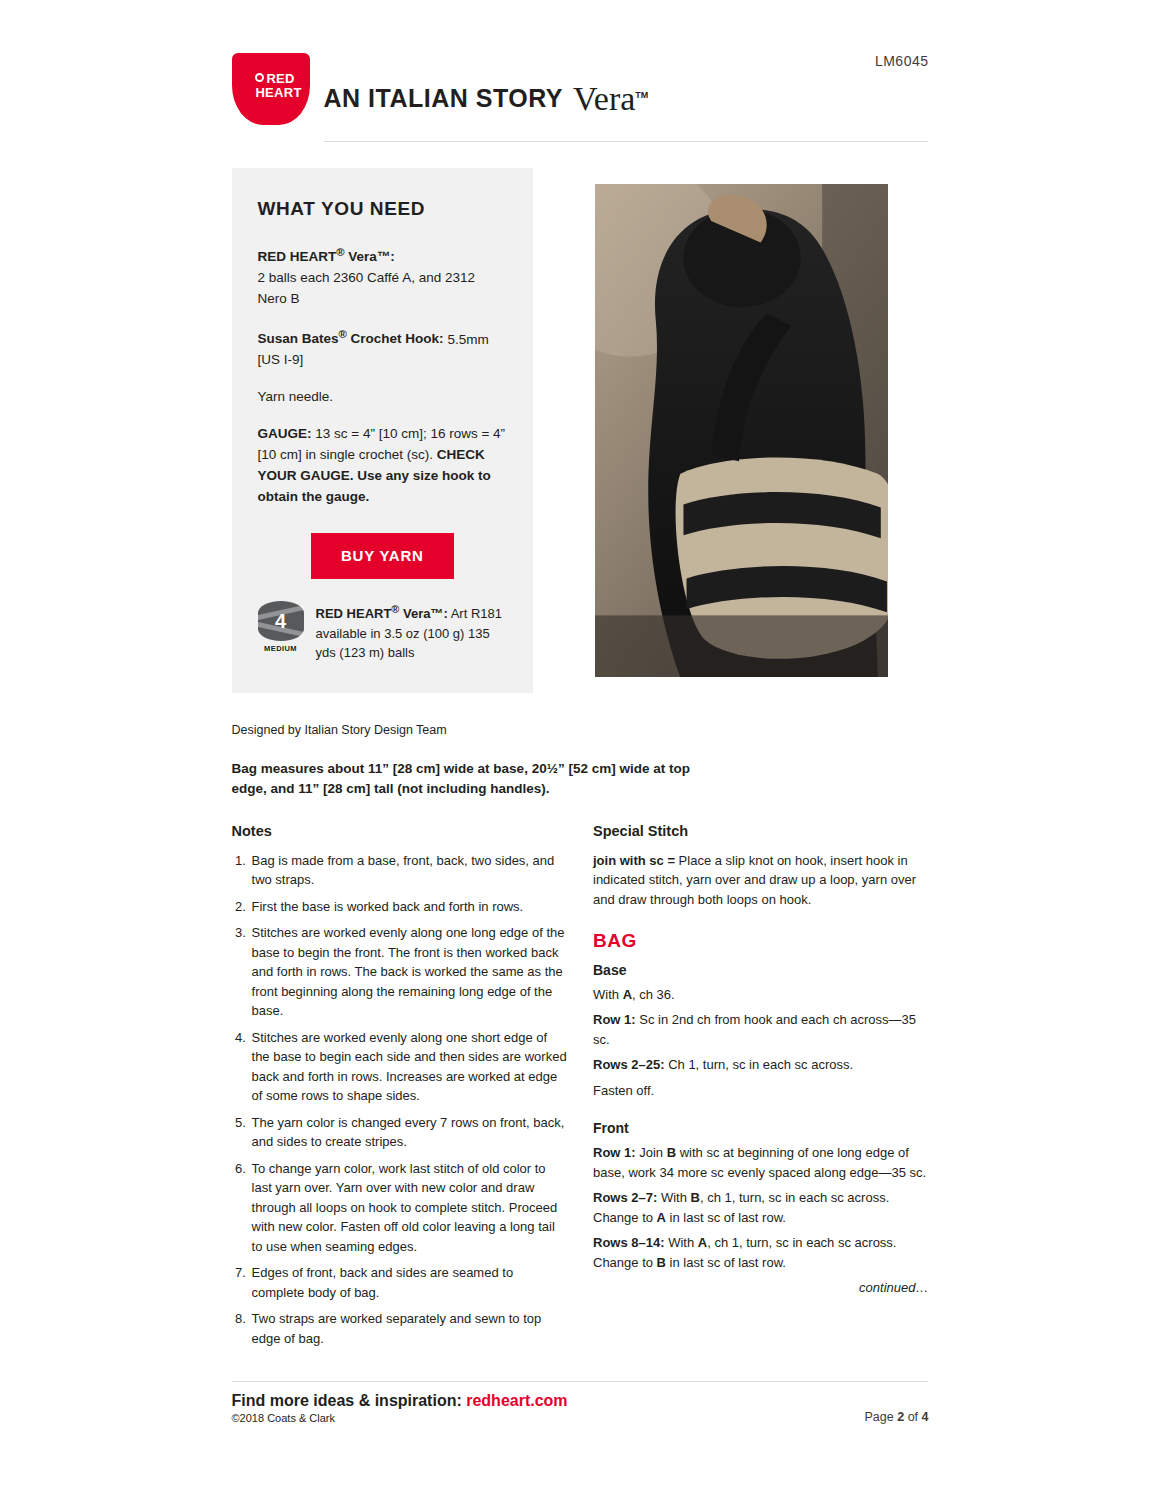RED
HEART
AN ITALIAN STORY VeraTM
LM6045
WHAT YOU NEED
RED HEART® Vera™:
2 balls each 2360 Caffé A, and 2312 Nero B
Susan Bates® Crochet Hook: 5.5mm [US I-9]
Yarn needle.
GAUGE: 13 sc = 4” [10 cm]; 16 rows = 4” [10 cm] in single crochet (sc). CHECK YOUR GAUGE. Use any size hook to obtain the gauge.
BUY YARN
4
MEDIUM
RED HEART® Vera™: Art R181 available in 3.5 oz (100 g) 135 yds (123 m) balls
Designed by Italian Story Design Team
Bag measures about 11” [28 cm] wide at base, 20½” [52 cm] wide at top edge, and 11” [28 cm] tall (not including handles).
Notes
Bag is made from a base, front, back, two sides, and two straps.
First the base is worked back and forth in rows.
Stitches are worked evenly along one long edge of the base to begin the front. The front is then worked back and forth in rows. The back is worked the same as the front beginning along the remaining long edge of the base.
Stitches are worked evenly along one short edge of the base to begin each side and then sides are worked back and forth in rows. Increases are worked at edge of some rows to shape sides.
The yarn color is changed every 7 rows on front, back, and sides to create stripes.
To change yarn color, work last stitch of old color to last yarn over. Yarn over with new color and draw through all loops on hook to complete stitch. Proceed with new color. Fasten off old color leaving a long tail to use when seaming edges.
Edges of front, back and sides are seamed to complete body of bag.
Two straps are worked separately and sewn to top edge of bag.
Special Stitch
join with sc = Place a slip knot on hook, insert hook in indicated stitch, yarn over and draw up a loop, yarn over and draw through both loops on hook.
BAG
Base
With A, ch 36.
Row 1: Sc in 2nd ch from hook and each ch across—35 sc.
Rows 2–25: Ch 1, turn, sc in each sc across.
Fasten off.
Front
Row 1: Join B with sc at beginning of one long edge of base, work 34 more sc evenly spaced along edge—35 sc.
Rows 2–7: With B, ch 1, turn, sc in each sc across. Change to A in last sc of last row.
Rows 8–14: With A, ch 1, turn, sc in each sc across. Change to B in last sc of last row.
continued…
Find more ideas & inspiration: redheart.com
©2018 Coats & Clark
Page 2 of 4